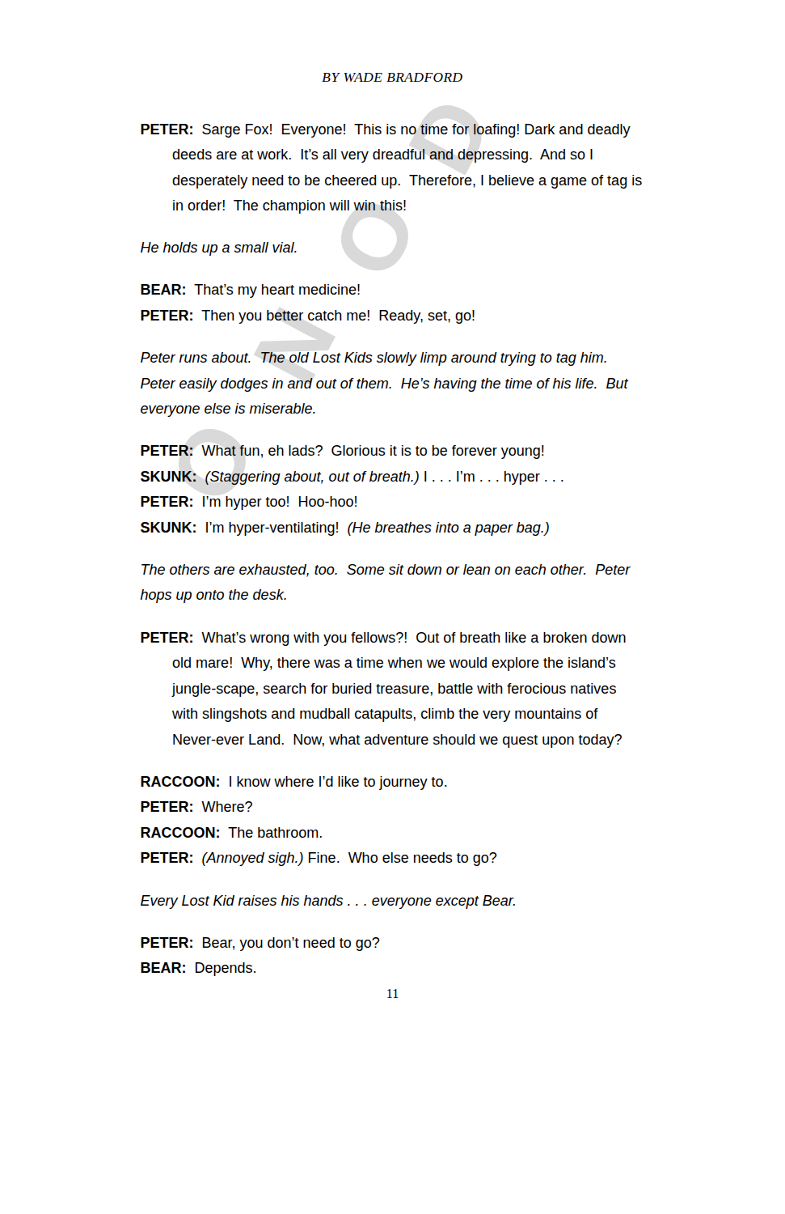D O N O
BY WADE BRADFORD
PETER: Sarge Fox! Everyone! This is no time for loafing! Dark and deadly deeds are at work. It’s all very dreadful and depressing. And so I desperately need to be cheered up. Therefore, I believe a game of tag is in order! The champion will win this!
He holds up a small vial.
BEAR: That’s my heart medicine!
PETER: Then you better catch me! Ready, set, go!
Peter runs about. The old Lost Kids slowly limp around trying to tag him. Peter easily dodges in and out of them. He’s having the time of his life. But everyone else is miserable.
PETER: What fun, eh lads? Glorious it is to be forever young!
SKUNK: (Staggering about, out of breath.) I . . . I’m . . . hyper . . .
PETER: I’m hyper too! Hoo-hoo!
SKUNK: I’m hyper-ventilating! (He breathes into a paper bag.)
The others are exhausted, too. Some sit down or lean on each other. Peter hops up onto the desk.
PETER: What’s wrong with you fellows?! Out of breath like a broken down old mare! Why, there was a time when we would explore the island’s jungle-scape, search for buried treasure, battle with ferocious natives with slingshots and mudball catapults, climb the very mountains of Never-ever Land. Now, what adventure should we quest upon today?
RACCOON: I know where I’d like to journey to.
PETER: Where?
RACCOON: The bathroom.
PETER: (Annoyed sigh.) Fine. Who else needs to go?
Every Lost Kid raises his hands . . . everyone except Bear.
PETER: Bear, you don’t need to go?
BEAR: Depends.
11